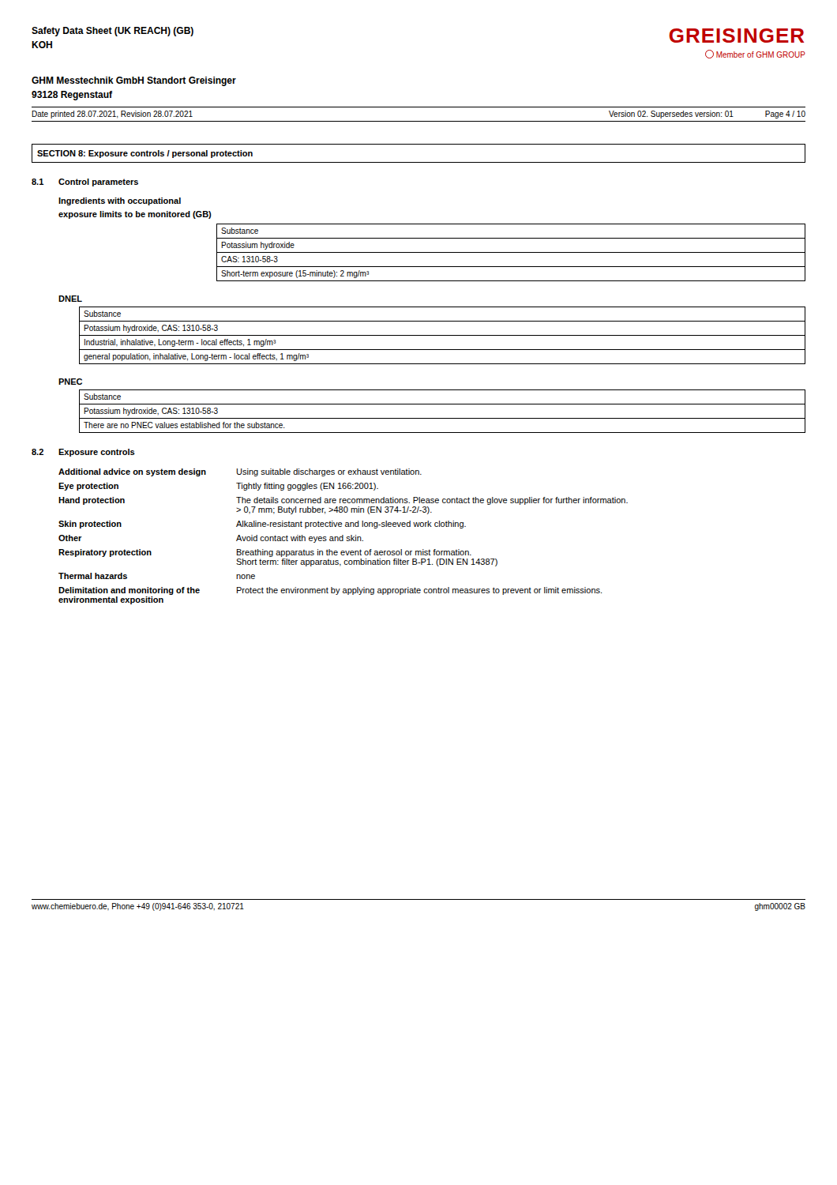Safety Data Sheet (UK REACH) (GB)
KOH
GREISINGER
Member of GHM GROUP
GHM Messtechnik GmbH Standort Greisinger
93128 Regenstauf
Date printed 28.07.2021, Revision 28.07.2021
Version 02. Supersedes version: 01 Page 4 / 10
SECTION 8: Exposure controls / personal protection
8.1
Control parameters
Ingredients with occupational
exposure limits to be monitored (GB)
| Substance |
| Potassium hydroxide |
| CAS: 1310-58-3 |
| Short-term exposure (15-minute): 2 mg/m³ |
DNEL
| Substance |
| Potassium hydroxide, CAS: 1310-58-3 |
| Industrial, inhalative, Long-term - local effects, 1 mg/m³ |
| general population, inhalative, Long-term - local effects, 1 mg/m³ |
PNEC
| Substance |
| Potassium hydroxide, CAS: 1310-58-3 |
| There are no PNEC values established for the substance. |
8.2
Exposure controls
| Additional advice on system design | Using suitable discharges or exhaust ventilation. |
| Eye protection | Tightly fitting goggles (EN 166:2001). |
| Hand protection | The details concerned are recommendations. Please contact the glove supplier for further information. > 0,7 mm; Butyl rubber, >480 min (EN 374-1/-2/-3). |
| Skin protection | Alkaline-resistant protective and long-sleeved work clothing. |
| Other | Avoid contact with eyes and skin. |
| Respiratory protection | Breathing apparatus in the event of aerosol or mist formation. Short term: filter apparatus, combination filter B-P1. (DIN EN 14387) |
| Thermal hazards | none |
| Delimitation and monitoring of the environmental exposition | Protect the environment by applying appropriate control measures to prevent or limit emissions. |
www.chemiebuero.de, Phone +49 (0)941-646 353-0, 210721
ghm00002 GB